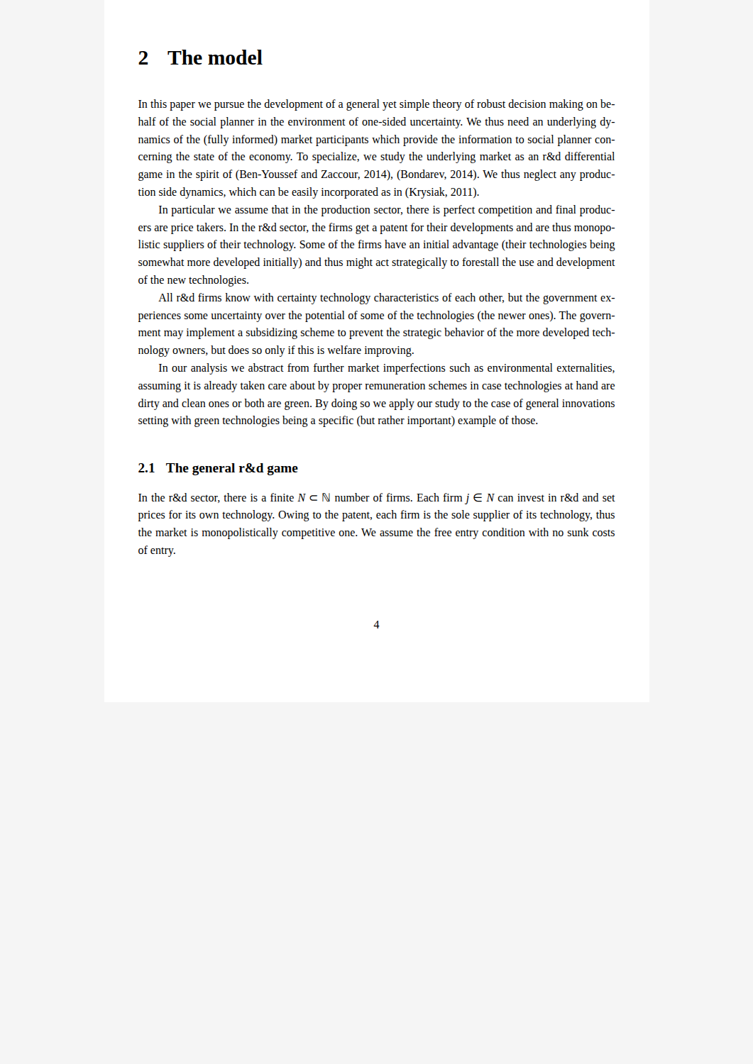2 The model
In this paper we pursue the development of a general yet simple theory of robust decision making on behalf of the social planner in the environment of one-sided uncertainty. We thus need an underlying dynamics of the (fully informed) market participants which provide the information to social planner concerning the state of the economy. To specialize, we study the underlying market as an r&d differential game in the spirit of (Ben-Youssef and Zaccour, 2014), (Bondarev, 2014). We thus neglect any production side dynamics, which can be easily incorporated as in (Krysiak, 2011).
In particular we assume that in the production sector, there is perfect competition and final producers are price takers. In the r&d sector, the firms get a patent for their developments and are thus monopolistic suppliers of their technology. Some of the firms have an initial advantage (their technologies being somewhat more developed initially) and thus might act strategically to forestall the use and development of the new technologies.
All r&d firms know with certainty technology characteristics of each other, but the government experiences some uncertainty over the potential of some of the technologies (the newer ones). The government may implement a subsidizing scheme to prevent the strategic behavior of the more developed technology owners, but does so only if this is welfare improving.
In our analysis we abstract from further market imperfections such as environmental externalities, assuming it is already taken care about by proper remuneration schemes in case technologies at hand are dirty and clean ones or both are green. By doing so we apply our study to the case of general innovations setting with green technologies being a specific (but rather important) example of those.
2.1 The general r&d game
In the r&d sector, there is a finite N ⊂ ℕ number of firms. Each firm j ∈ N can invest in r&d and set prices for its own technology. Owing to the patent, each firm is the sole supplier of its technology, thus the market is monopolistically competitive one. We assume the free entry condition with no sunk costs of entry.
4